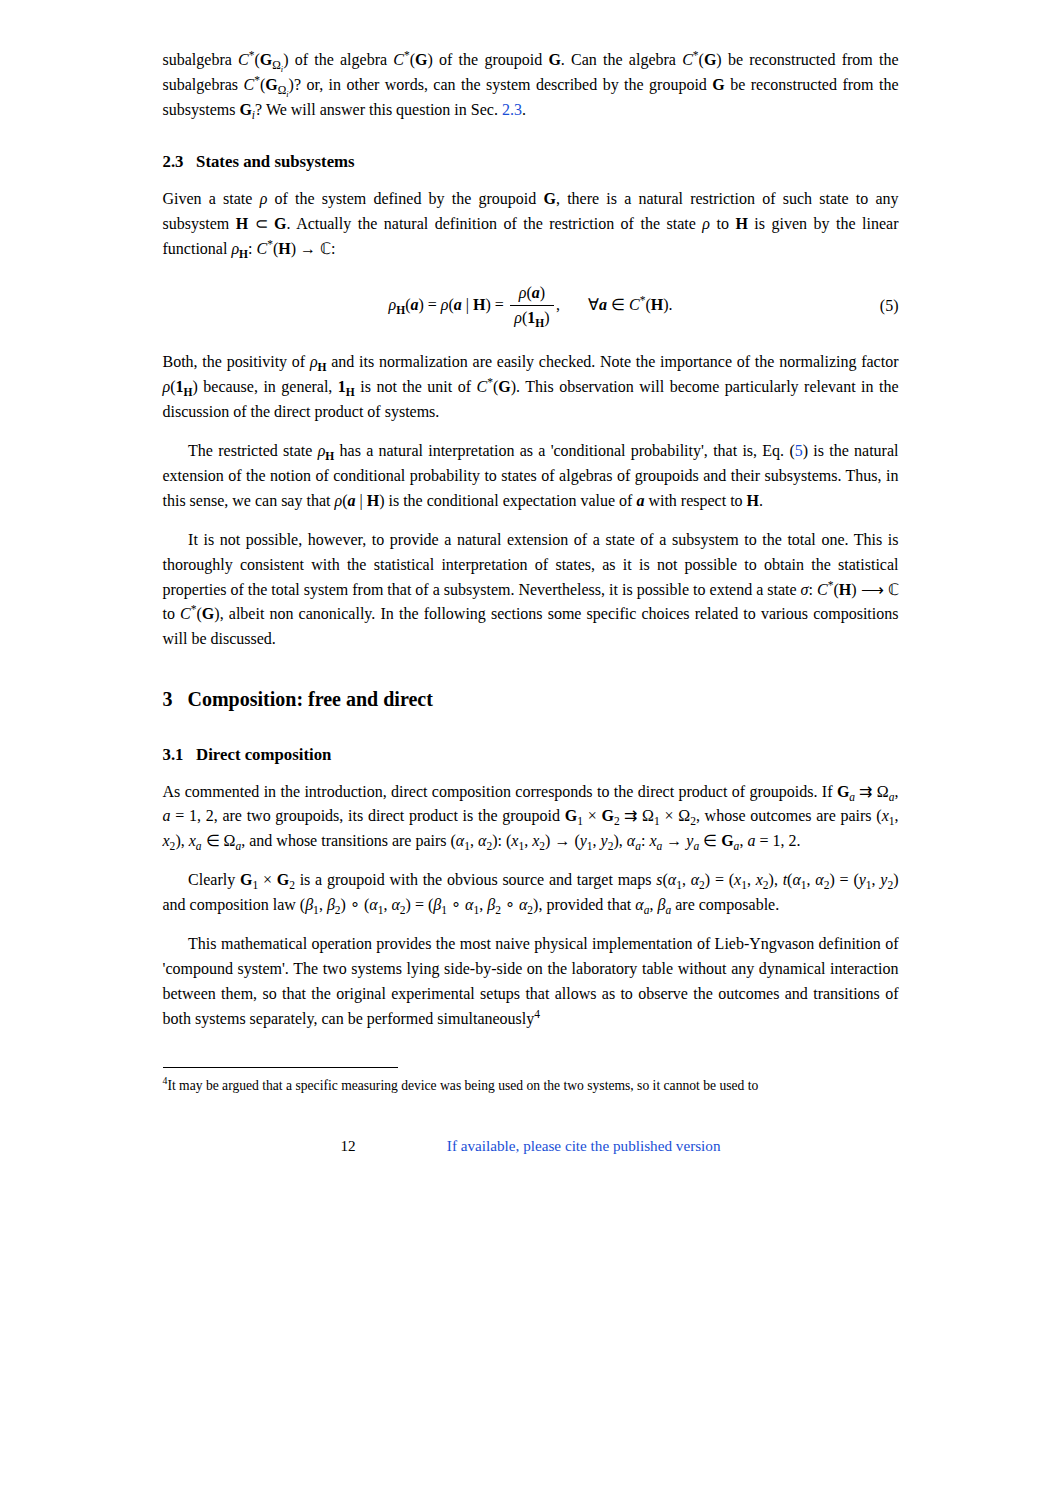subalgebra C*(GΩi) of the algebra C*(G) of the groupoid G. Can the algebra C*(G) be reconstructed from the subalgebras C*(GΩi)? or, in other words, can the system described by the groupoid G be reconstructed from the subsystems Gi? We will answer this question in Sec. 2.3.
2.3 States and subsystems
Given a state ρ of the system defined by the groupoid G, there is a natural restriction of such state to any subsystem H ⊂ G. Actually the natural definition of the restriction of the state ρ to H is given by the linear functional ρH: C*(H) → ℂ:
ρH(a) = ρ(a | H) = ρ(a) ρ(1H), ∀a ∈ C*(H). (5)
Both, the positivity of ρH and its normalization are easily checked. Note the importance of the normalizing factor ρ(1H) because, in general, 1H is not the unit of C*(G). This observation will become particularly relevant in the discussion of the direct product of systems.
The restricted state ρH has a natural interpretation as a 'conditional probability', that is, Eq. (5) is the natural extension of the notion of conditional probability to states of algebras of groupoids and their subsystems. Thus, in this sense, we can say that ρ(a | H) is the conditional expectation value of a with respect to H.
It is not possible, however, to provide a natural extension of a state of a subsystem to the total one. This is thoroughly consistent with the statistical interpretation of states, as it is not possible to obtain the statistical properties of the total system from that of a subsystem. Nevertheless, it is possible to extend a state σ: C*(H) ⟶ ℂ to C*(G), albeit non canonically. In the following sections some specific choices related to various compositions will be discussed.
3 Composition: free and direct
3.1 Direct composition
As commented in the introduction, direct composition corresponds to the direct product of groupoids. If Ga ⇉ Ωa, a = 1, 2, are two groupoids, its direct product is the groupoid G1 × G2 ⇉ Ω1 × Ω2, whose outcomes are pairs (x1, x2), xa ∈ Ωa, and whose transitions are pairs (α1, α2): (x1, x2) → (y1, y2), αa: xa → ya ∈ Ga, a = 1, 2.
Clearly G1 × G2 is a groupoid with the obvious source and target maps s(α1, α2) = (x1, x2), t(α1, α2) = (y1, y2) and composition law (β1, β2) ∘ (α1, α2) = (β1 ∘ α1, β2 ∘ α2), provided that αa, βa are composable.
This mathematical operation provides the most naive physical implementation of Lieb-Yngvason definition of 'compound system'. The two systems lying side-by-side on the laboratory table without any dynamical interaction between them, so that the original experimental setups that allows as to observe the outcomes and transitions of both systems separately, can be performed simultaneously4
4It may be argued that a specific measuring device was being used on the two systems, so it cannot be used to
12If available, please cite the published version